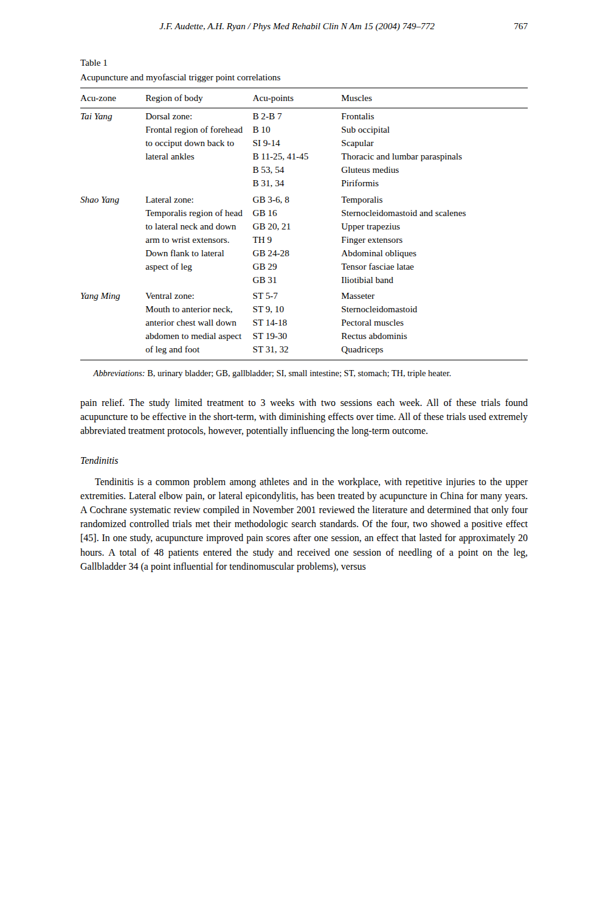J.F. Audette, A.H. Ryan / Phys Med Rehabil Clin N Am 15 (2004) 749–772 767
Table 1
Acupuncture and myofascial trigger point correlations
| Acu-zone | Region of body | Acu-points | Muscles |
| --- | --- | --- | --- |
| Tai Yang | Dorsal zone: Frontal region of forehead to occiput down back to lateral ankles | B 2-B 7 B 10 SI 9-14 B 11-25, 41-45 B 53, 54 B 31, 34 | Frontalis Sub occipital Scapular Thoracic and lumbar paraspinals Gluteus medius Piriformis |
| Shao Yang | Lateral zone: Temporalis region of head to lateral neck and down arm to wrist extensors. Down flank to lateral aspect of leg | GB 3-6, 8 GB 16 GB 20, 21 TH 9 GB 24-28 GB 29 GB 31 | Temporalis Sternocleidomastoid and scalenes Upper trapezius Finger extensors Abdominal obliques Tensor fasciae latae Iliotibial band |
| Yang Ming | Ventral zone: Mouth to anterior neck, anterior chest wall down abdomen to medial aspect of leg and foot | ST 5-7 ST 9, 10 ST 14-18 ST 19-30 ST 31, 32 | Masseter Sternocleidomastoid Pectoral muscles Rectus abdominis Quadriceps |
Abbreviations: B, urinary bladder; GB, gallbladder; SI, small intestine; ST, stomach; TH, triple heater.
pain relief. The study limited treatment to 3 weeks with two sessions each week. All of these trials found acupuncture to be effective in the short-term, with diminishing effects over time. All of these trials used extremely abbreviated treatment protocols, however, potentially influencing the long-term outcome.
Tendinitis
Tendinitis is a common problem among athletes and in the workplace, with repetitive injuries to the upper extremities. Lateral elbow pain, or lateral epicondylitis, has been treated by acupuncture in China for many years. A Cochrane systematic review compiled in November 2001 reviewed the literature and determined that only four randomized controlled trials met their methodologic search standards. Of the four, two showed a positive effect [45]. In one study, acupuncture improved pain scores after one session, an effect that lasted for approximately 20 hours. A total of 48 patients entered the study and received one session of needling of a point on the leg, Gallbladder 34 (a point influential for tendinomuscular problems), versus